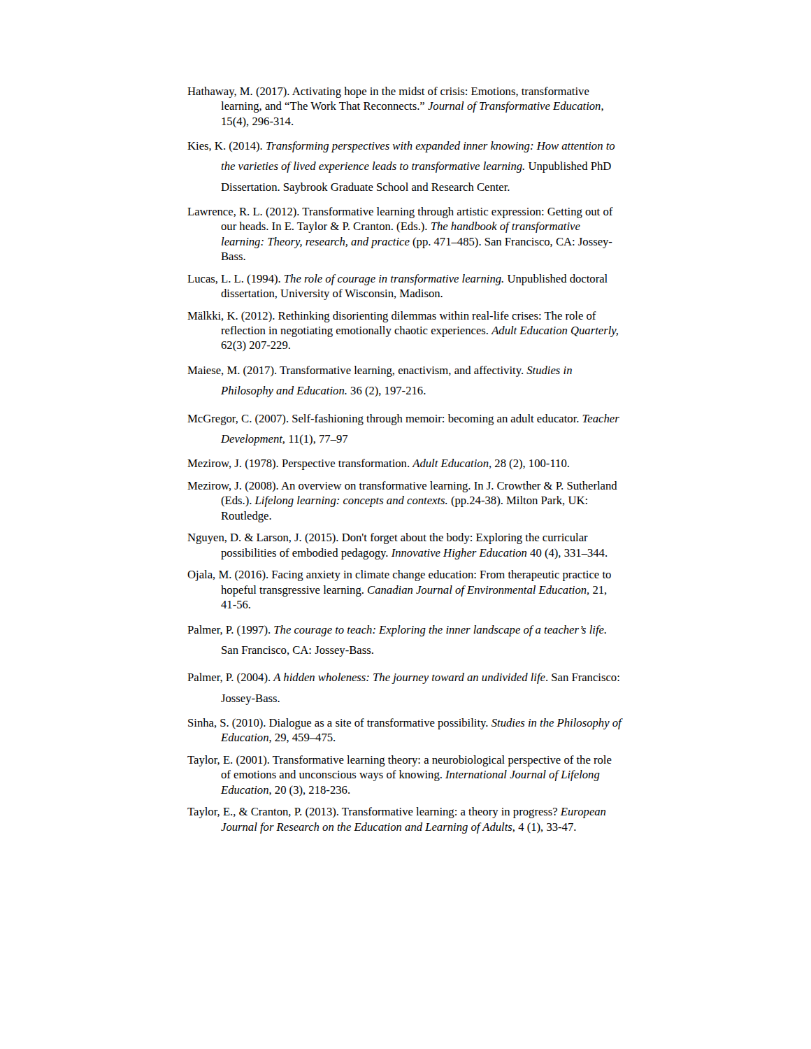Hathaway, M. (2017). Activating hope in the midst of crisis: Emotions, transformative learning, and “The Work That Reconnects.” Journal of Transformative Education, 15(4), 296-314.
Kies, K. (2014). Transforming perspectives with expanded inner knowing: How attention to the varieties of lived experience leads to transformative learning. Unpublished PhD Dissertation. Saybrook Graduate School and Research Center.
Lawrence, R. L. (2012). Transformative learning through artistic expression: Getting out of our heads. In E. Taylor & P. Cranton. (Eds.). The handbook of transformative learning: Theory, research, and practice (pp. 471–485). San Francisco, CA: Jossey-Bass.
Lucas, L. L. (1994). The role of courage in transformative learning. Unpublished doctoral dissertation, University of Wisconsin, Madison.
Mälkki, K. (2012). Rethinking disorienting dilemmas within real-life crises: The role of reflection in negotiating emotionally chaotic experiences. Adult Education Quarterly, 62(3) 207-229.
Maiese, M. (2017). Transformative learning, enactivism, and affectivity. Studies in Philosophy and Education. 36 (2), 197-216.
McGregor, C. (2007). Self-fashioning through memoir: becoming an adult educator. Teacher Development, 11(1), 77–97
Mezirow, J. (1978). Perspective transformation. Adult Education, 28 (2), 100-110.
Mezirow, J. (2008). An overview on transformative learning. In J. Crowther & P. Sutherland (Eds.). Lifelong learning: concepts and contexts. (pp.24-38). Milton Park, UK: Routledge.
Nguyen, D. & Larson, J. (2015). Don't forget about the body: Exploring the curricular possibilities of embodied pedagogy. Innovative Higher Education 40 (4), 331–344.
Ojala, M. (2016). Facing anxiety in climate change education: From therapeutic practice to hopeful transgressive learning. Canadian Journal of Environmental Education, 21, 41-56.
Palmer, P. (1997). The courage to teach: Exploring the inner landscape of a teacher’s life. San Francisco, CA: Jossey-Bass.
Palmer, P. (2004). A hidden wholeness: The journey toward an undivided life. San Francisco: Jossey-Bass.
Sinha, S. (2010). Dialogue as a site of transformative possibility. Studies in the Philosophy of Education, 29, 459–475.
Taylor, E. (2001). Transformative learning theory: a neurobiological perspective of the role of emotions and unconscious ways of knowing. International Journal of Lifelong Education, 20 (3), 218-236.
Taylor, E., & Cranton, P. (2013). Transformative learning: a theory in progress? European Journal for Research on the Education and Learning of Adults, 4 (1), 33-47.